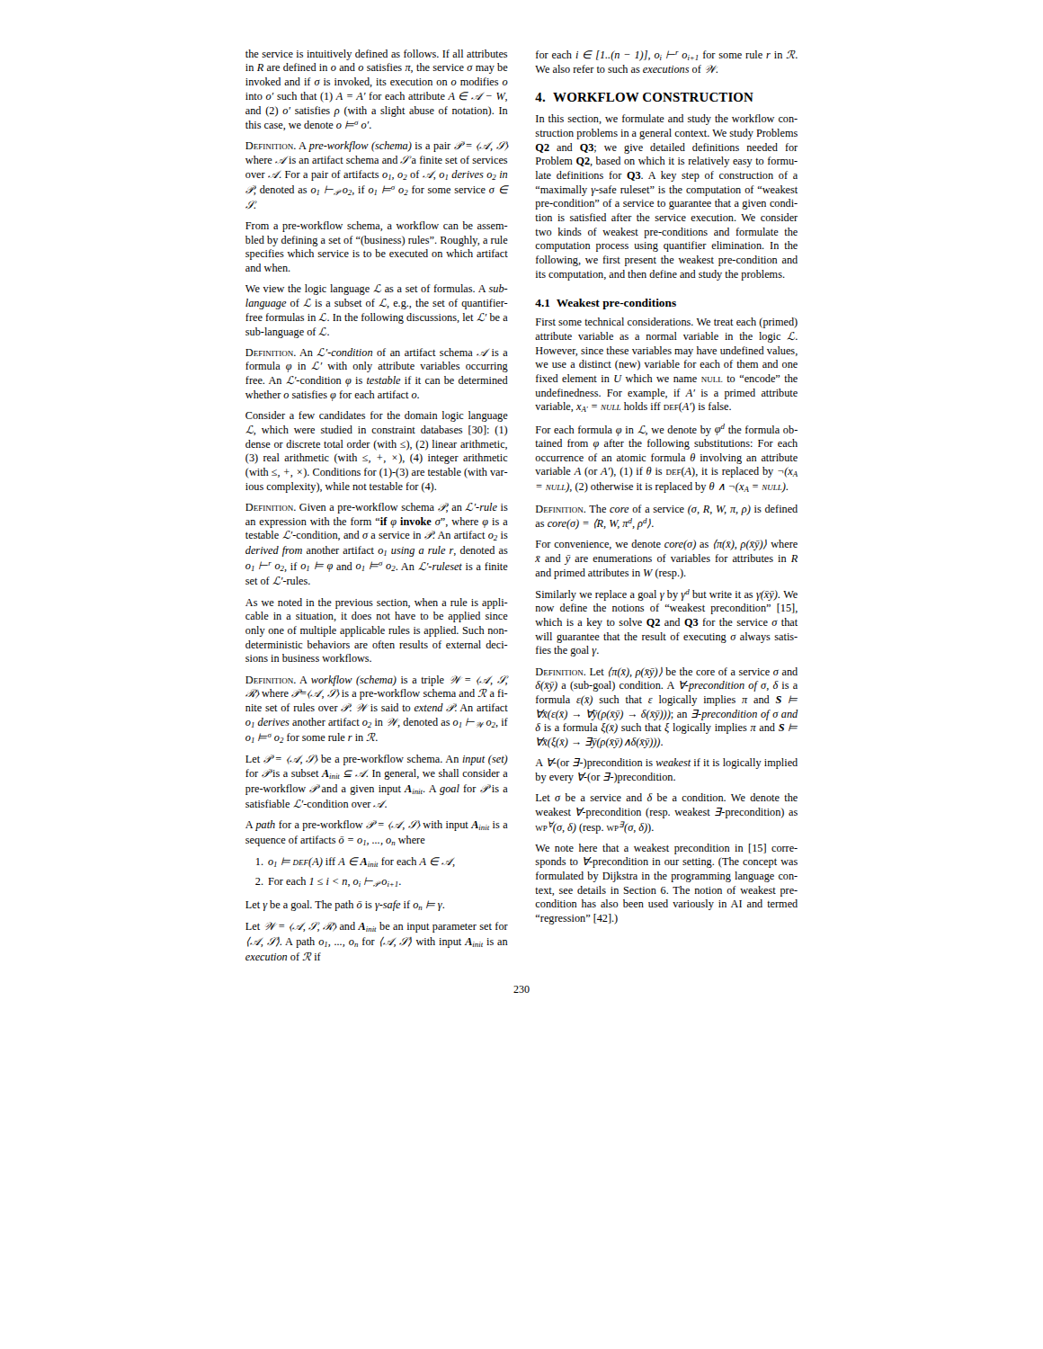the service is intuitively defined as follows. If all attributes in R are defined in o and o satisfies π, the service σ may be invoked and if σ is invoked, its execution on o modifies o into o′ such that (1) A = A′ for each attribute A ∈ 𝒜 − W, and (2) o′ satisfies ρ (with a slight abuse of notation). In this case, we denote o ⊨σ o′.
Definition. A pre-workflow (schema) is a pair 𝒫 = ⟨𝒜, 𝒮⟩ where 𝒜 is an artifact schema and 𝒮 a finite set of services over 𝒜. For a pair of artifacts o1, o2 of 𝒜, o1 derives o2 in 𝒫, denoted as o1 ⊢𝒫 o2, if o1 ⊨σ o2 for some service σ ∈ 𝒮.
From a pre-workflow schema, a workflow can be assembled by defining a set of “(business) rules”. Roughly, a rule specifies which service is to be executed on which artifact and when.
We view the logic language ℒ as a set of formulas. A sub-language of ℒ is a subset of ℒ, e.g., the set of quantifier-free formulas in ℒ. In the following discussions, let ℒ′ be a sub-language of ℒ.
Definition. An ℒ′-condition of an artifact schema 𝒜 is a formula φ in ℒ′ with only attribute variables occurring free. An ℒ′-condition φ is testable if it can be determined whether o satisfies φ for each artifact o.
Consider a few candidates for the domain logic language ℒ, which were studied in constraint databases [30]: (1) dense or discrete total order (with ≤), (2) linear arithmetic, (3) real arithmetic (with ≤, +, ×), (4) integer arithmetic (with ≤, +, ×). Conditions for (1)-(3) are testable (with various complexity), while not testable for (4).
Definition. Given a pre-workflow schema 𝒫, an ℒ′-rule is an expression with the form “if φ invoke σ”, where φ is a testable ℒ′-condition, and σ a service in 𝒫. An artifact o2 is derived from another artifact o1 using a rule r, denoted as o1 ⊢r o2, if o1 ⊨ φ and o1 ⊨σ o2. An ℒ′-ruleset is a finite set of ℒ′-rules.
As we noted in the previous section, when a rule is applicable in a situation, it does not have to be applied since only one of multiple applicable rules is applied. Such non-deterministic behaviors are often results of external decisions in business workflows.
Definition. A workflow (schema) is a triple 𝒲 = ⟨𝒜, 𝒮, ℛ⟩ where 𝒫=⟨𝒜, 𝒮⟩ is a pre-workflow schema and ℛ a finite set of rules over 𝒫. 𝒲 is said to extend 𝒫. An artifact o1 derives another artifact o2 in 𝒲, denoted as o1 ⊢𝒲 o2, if o1 ⊨σ o2 for some rule r in ℛ.
Let 𝒫 = ⟨𝒜, 𝒮⟩ be a pre-workflow schema. An input (set) for 𝒫 is a subset Ainit ⊆ 𝒜. In general, we shall consider a pre-workflow 𝒫 and a given input Ainit. A goal for 𝒫 is a satisfiable ℒ′-condition over 𝒜.
A path for a pre-workflow 𝒫 = ⟨𝒜, 𝒮⟩ with input Ainit is a sequence of artifacts ō = o1, ..., on where
o1 ⊨ def(A) iff A ∈ Ainit for each A ∈ 𝒜,
For each 1 ≤ i < n, oi ⊢𝒫 oi+1.
Let γ be a goal. The path ō is γ-safe if on ⊨ γ.
Let 𝒲 = ⟨𝒜, 𝒮, ℛ⟩ and Ainit be an input parameter set for ⟨𝒜, 𝒮⟩. A path o1, ..., on for ⟨𝒜, 𝒮⟩ with input Ainit is an execution of ℛ if
for each i ∈ [1..(n − 1)], oi ⊢r oi+1 for some rule r in ℛ. We also refer to such as executions of 𝒲.
4. WORKFLOW CONSTRUCTION
In this section, we formulate and study the workflow construction problems in a general context. We study Problems Q2 and Q3; we give detailed definitions needed for Problem Q2, based on which it is relatively easy to formulate definitions for Q3. A key step of construction of a “maximally γ-safe ruleset” is the computation of “weakest pre-condition” of a service to guarantee that a given condition is satisfied after the service execution. We consider two kinds of weakest pre-conditions and formulate the computation process using quantifier elimination. In the following, we first present the weakest pre-condition and its computation, and then define and study the problems.
4.1 Weakest pre-conditions
First some technical considerations. We treat each (primed) attribute variable as a normal variable in the logic ℒ. However, since these variables may have undefined values, we use a distinct (new) variable for each of them and one fixed element in U which we name null to “encode” the undefinedness. For example, if A′ is a primed attribute variable, xA′ = null holds iff def(A′) is false.
For each formula φ in ℒ, we denote by φd the formula obtained from φ after the following substitutions: For each occurrence of an atomic formula θ involving an attribute variable A (or A′), (1) if θ is def(A), it is replaced by ¬(xA = null), (2) otherwise it is replaced by θ ∧ ¬(xA = null).
Definition. The core of a service (σ, R, W, π, ρ) is defined as core(σ) = ⟨R, W, πd, ρd⟩.
For convenience, we denote core(σ) as ⟨π(x̄), ρ(x̄ȳ)⟩ where x̄ and ȳ are enumerations of variables for attributes in R and primed attributes in W (resp.).
Similarly we replace a goal γ by γd but write it as γ(x̄ȳ). We now define the notions of “weakest precondition” [15], which is a key to solve Q2 and Q3 for the service σ that will guarantee that the result of executing σ always satisfies the goal γ.
Definition. Let ⟨π(x̄), ρ(x̄ȳ)⟩ be the core of a service σ and δ(x̄ȳ) a (sub-goal) condition. A ∀-precondition of σ, δ is a formula ε(x̄) such that ε logically implies π and S ⊨ ∀x̄(ε(x̄) → ∀ȳ(ρ(x̄ȳ) → δ(x̄ȳ))); an ∃-precondition of σ and δ is a formula ξ(x̄) such that ξ logically implies π and S ⊨ ∀x̄(ξ(x̄) → ∃ȳ(ρ(x̄ȳ)∧δ(x̄ȳ))).
A ∀-(or ∃-)precondition is weakest if it is logically implied by every ∀-(or ∃-)precondition.
Let σ be a service and δ be a condition. We denote the weakest ∀-precondition (resp. weakest ∃-precondition) as wp∀(σ, δ) (resp. wp∃(σ, δ)).
We note here that a weakest precondition in [15] corresponds to ∀-precondition in our setting. (The concept was formulated by Dijkstra in the programming language context, see details in Section 6. The notion of weakest precondition has also been used variously in AI and termed “regression” [42].)
230